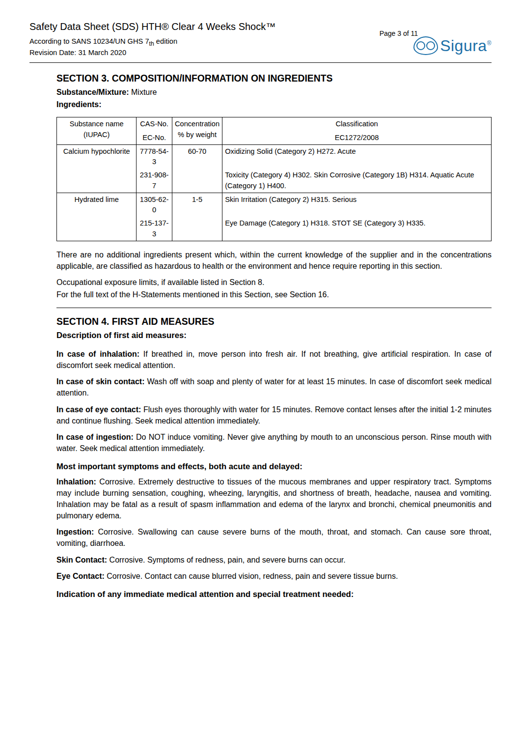Safety Data Sheet (SDS) HTH® Clear 4 Weeks Shock™
According to SANS 10234/UN GHS 7th edition
Revision Date: 31 March 2020
Page 3 of 11
Sigura®
SECTION 3. COMPOSITION/INFORMATION ON INGREDIENTS
Substance/Mixture: Mixture
Ingredients:
| Substance name (IUPAC) | CAS-No. | Concentration % by weight | Classification |
| --- | --- | --- | --- |
| EC-No. | EC1272/2008 |
| Calcium hypochlorite | 7778-54-3 | 60-70 | Oxidizing Solid (Category 2) H272. Acute |
| 231-908-7 | Toxicity (Category 4) H302. Skin Corrosive (Category 1B) H314. Aquatic Acute (Category 1) H400. |
| Hydrated lime | 1305-62-0 | 1-5 | Skin Irritation (Category 2) H315. Serious |
| 215-137-3 | Eye Damage (Category 1) H318. STOT SE (Category 3) H335. |
There are no additional ingredients present which, within the current knowledge of the supplier and in the concentrations applicable, are classified as hazardous to health or the environment and hence require reporting in this section.
Occupational exposure limits, if available listed in Section 8.
For the full text of the H-Statements mentioned in this Section, see Section 16.
SECTION 4. FIRST AID MEASURES
Description of first aid measures:
In case of inhalation: If breathed in, move person into fresh air. If not breathing, give artificial respiration. In case of discomfort seek medical attention.
In case of skin contact: Wash off with soap and plenty of water for at least 15 minutes. In case of discomfort seek medical attention.
In case of eye contact: Flush eyes thoroughly with water for 15 minutes. Remove contact lenses after the initial 1-2 minutes and continue flushing. Seek medical attention immediately.
In case of ingestion: Do NOT induce vomiting. Never give anything by mouth to an unconscious person. Rinse mouth with water. Seek medical attention immediately.
Most important symptoms and effects, both acute and delayed:
Inhalation: Corrosive. Extremely destructive to tissues of the mucous membranes and upper respiratory tract. Symptoms may include burning sensation, coughing, wheezing, laryngitis, and shortness of breath, headache, nausea and vomiting. Inhalation may be fatal as a result of spasm inflammation and edema of the larynx and bronchi, chemical pneumonitis and pulmonary edema.
Ingestion: Corrosive. Swallowing can cause severe burns of the mouth, throat, and stomach. Can cause sore throat, vomiting, diarrhoea.
Skin Contact: Corrosive. Symptoms of redness, pain, and severe burns can occur.
Eye Contact: Corrosive. Contact can cause blurred vision, redness, pain and severe tissue burns.
Indication of any immediate medical attention and special treatment needed: